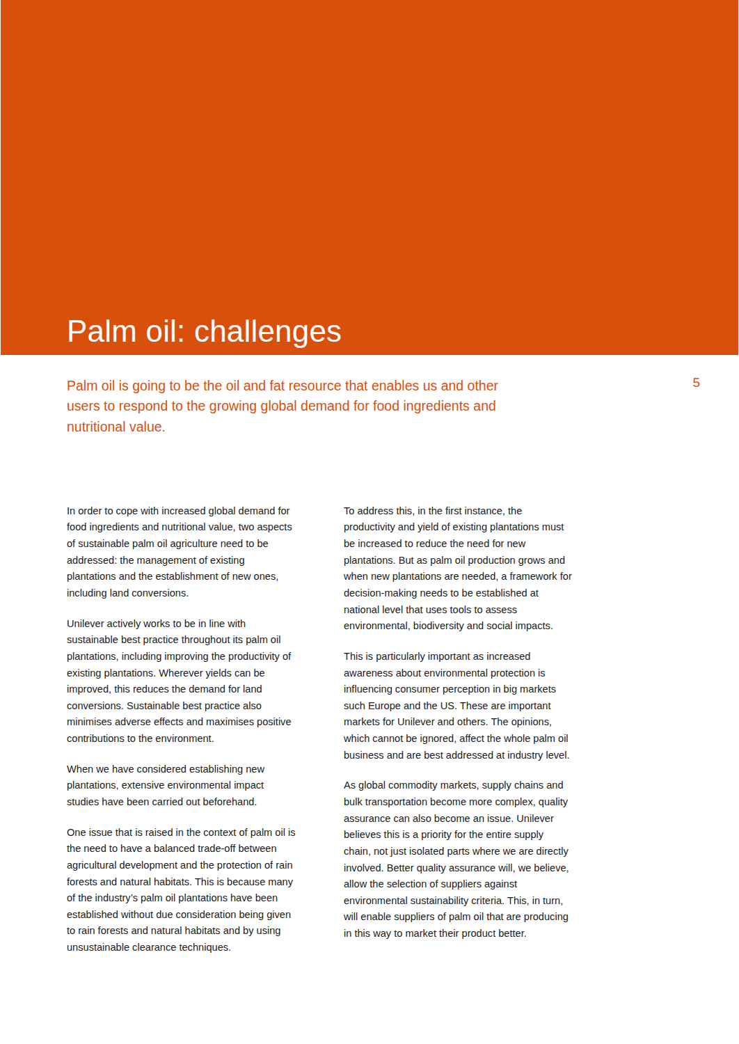Palm oil: challenges
5
Palm oil is going to be the oil and fat resource that enables us and other users to respond to the growing global demand for food ingredients and nutritional value.
In order to cope with increased global demand for food ingredients and nutritional value, two aspects of sustainable palm oil agriculture need to be addressed: the management of existing plantations and the establishment of new ones, including land conversions.
Unilever actively works to be in line with sustainable best practice throughout its palm oil plantations, including improving the productivity of existing plantations. Wherever yields can be improved, this reduces the demand for land conversions. Sustainable best practice also minimises adverse effects and maximises positive contributions to the environment.
When we have considered establishing new plantations, extensive environmental impact studies have been carried out beforehand.
One issue that is raised in the context of palm oil is the need to have a balanced trade-off between agricultural development and the protection of rain forests and natural habitats. This is because many of the industry’s palm oil plantations have been established without due consideration being given to rain forests and natural habitats and by using unsustainable clearance techniques.
To address this, in the first instance, the productivity and yield of existing plantations must be increased to reduce the need for new plantations. But as palm oil production grows and when new plantations are needed, a framework for decision-making needs to be established at national level that uses tools to assess environmental, biodiversity and social impacts.
This is particularly important as increased awareness about environmental protection is influencing consumer perception in big markets such Europe and the US. These are important markets for Unilever and others. The opinions, which cannot be ignored, affect the whole palm oil business and are best addressed at industry level.
As global commodity markets, supply chains and bulk transportation become more complex, quality assurance can also become an issue. Unilever believes this is a priority for the entire supply chain, not just isolated parts where we are directly involved. Better quality assurance will, we believe, allow the selection of suppliers against environmental sustainability criteria. This, in turn, will enable suppliers of palm oil that are producing in this way to market their product better.